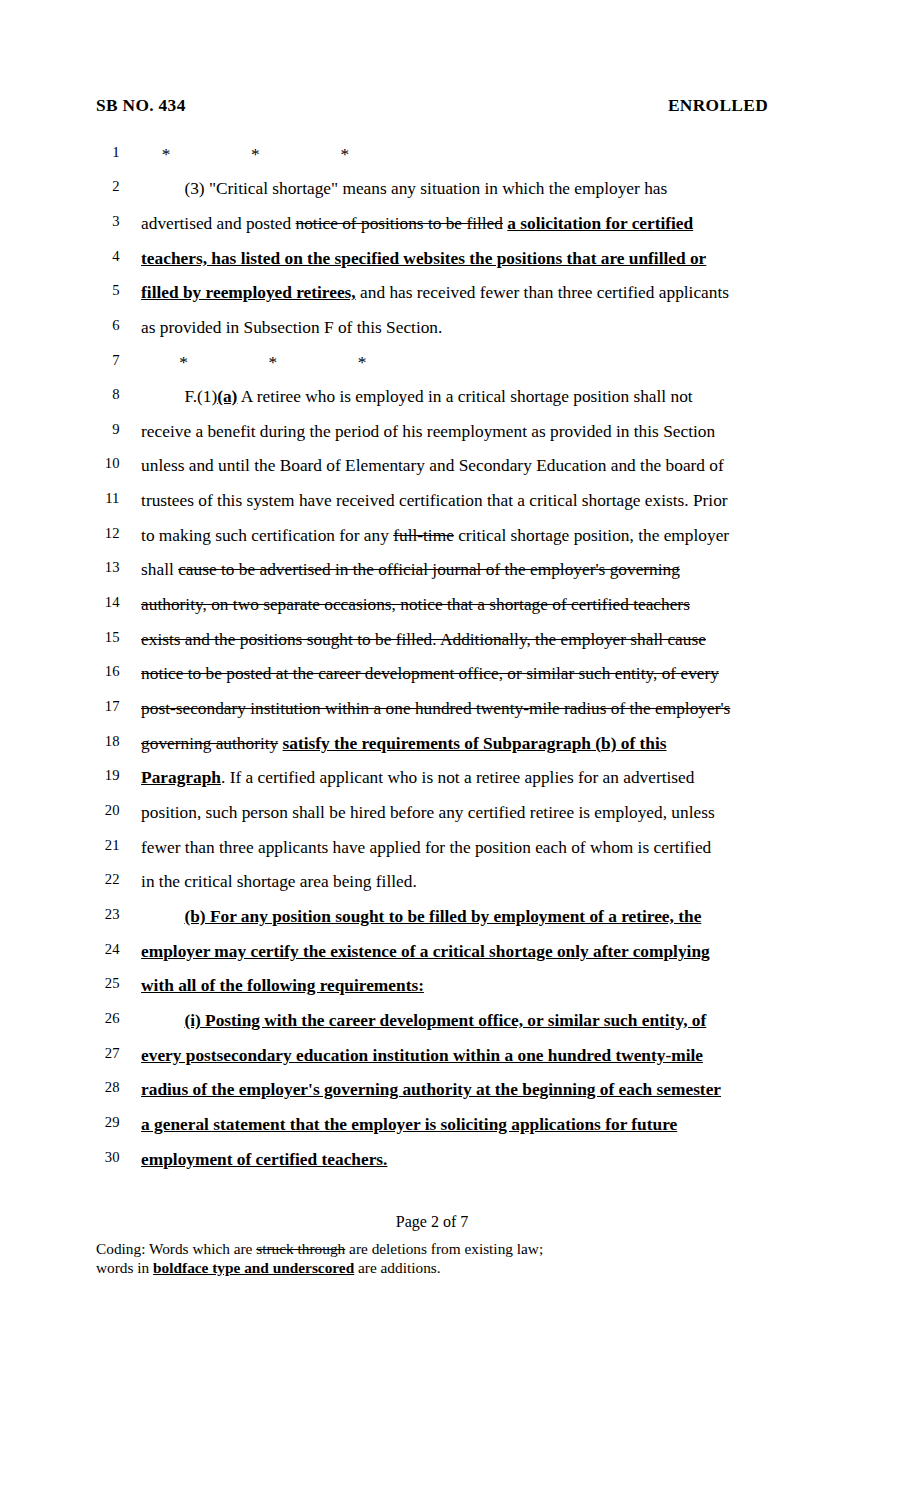SB NO. 434 ENROLLED
* * *
(3) "Critical shortage" means any situation in which the employer has
advertised and posted notice of positions to be filled a solicitation for certified
teachers, has listed on the specified websites the positions that are unfilled or
filled by reemployed retirees, and has received fewer than three certified applicants
as provided in Subsection F of this Section.
* * *
F.(1)(a) A retiree who is employed in a critical shortage position shall not
receive a benefit during the period of his reemployment as provided in this Section
unless and until the Board of Elementary and Secondary Education and the board of
trustees of this system have received certification that a critical shortage exists. Prior
to making such certification for any full-time critical shortage position, the employer
shall cause to be advertised in the official journal of the employer's governing
authority, on two separate occasions, notice that a shortage of certified teachers
exists and the positions sought to be filled. Additionally, the employer shall cause
notice to be posted at the career development office, or similar such entity, of every
post-secondary institution within a one hundred twenty-mile radius of the employer's
governing authority satisfy the requirements of Subparagraph (b) of this
Paragraph. If a certified applicant who is not a retiree applies for an advertised
position, such person shall be hired before any certified retiree is employed, unless
fewer than three applicants have applied for the position each of whom is certified
in the critical shortage area being filled.
(b) For any position sought to be filled by employment of a retiree, the
employer may certify the existence of a critical shortage only after complying
with all of the following requirements:
(i) Posting with the career development office, or similar such entity, of
every postsecondary education institution within a one hundred twenty-mile
radius of the employer's governing authority at the beginning of each semester
a general statement that the employer is soliciting applications for future
employment of certified teachers.
Page 2 of 7
Coding: Words which are struck through are deletions from existing law;
words in boldface type and underscored are additions.